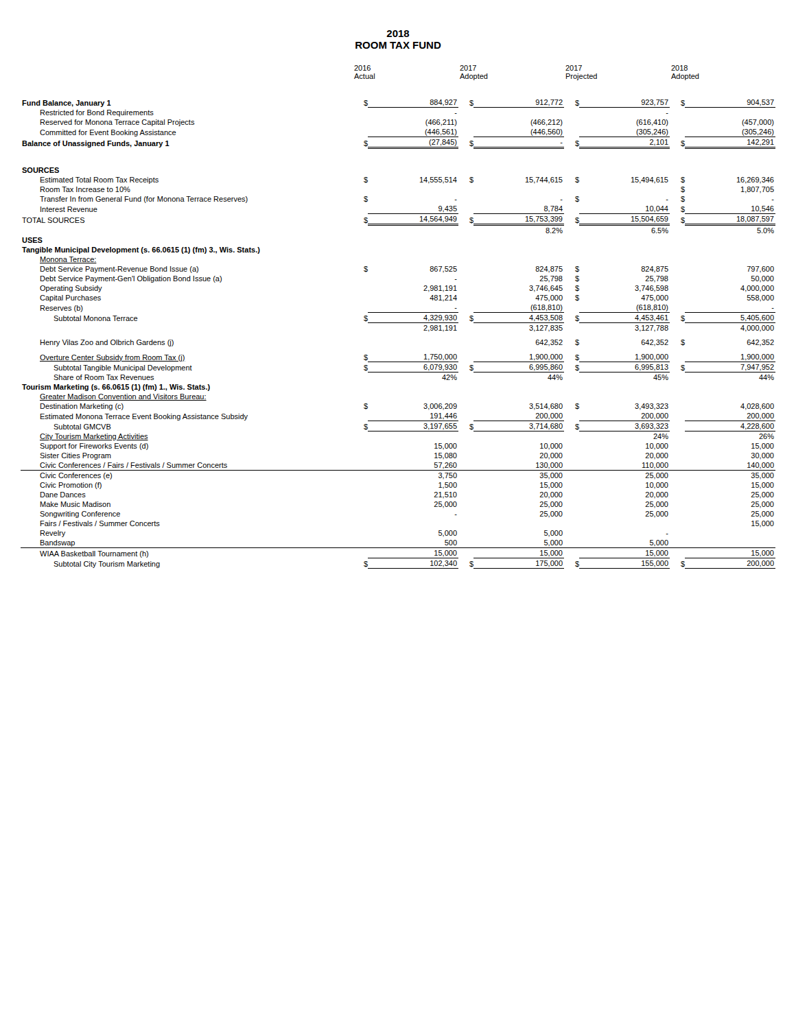2018
ROOM TAX FUND
| | 2016 Actual | 2017 Adopted | 2017 Projected | 2018 Adopted |
| Fund Balance, January 1 | $ | 884,927 | $ | 912,772 | $ | 923,757 | $ | 904,537 |
| Restricted for Bond Requirements | | - | | | | - | | |
| Reserved for Monona Terrace Capital Projects | | (466,211) | | (466,212) | | (616,410) | | (457,000) |
| Committed for Event Booking Assistance | | (446,561) | | (446,560) | | (305,246) | | (305,246) |
| Balance of Unassigned Funds, January 1 | $ | (27,845) | $ | - | $ | 2,101 | $ | 142,291 |
| SOURCES | |
| Estimated Total Room Tax Receipts | $ | 14,555,514 | $ | 15,744,615 | $ | 15,494,615 | $ | 16,269,346 |
| Room Tax Increase to 10% | | | | | | | $ | 1,807,705 |
| Transfer In from General Fund (for Monona Terrace Reserves) | $ | - | | - | $ | - | $ | - |
| Interest Revenue | | 9,435 | | 8,784 | | 10,044 | $ | 10,546 |
| TOTAL SOURCES | $ | 14,564,949 | $ | 15,753,399 | $ | 15,504,659 | $ | 18,087,597 |
| | | | | 8.2% | | 6.5% | | 5.0% |
| USES | |
| Tangible Municipal Development (s. 66.0615 (1) (fm) 3., Wis. Stats.) | |
| Monona Terrace: | |
| Debt Service Payment-Revenue Bond Issue (a) | $ | 867,525 | | 824,875 | $ | 824,875 | | 797,600 |
| Debt Service Payment-Gen'l Obligation Bond Issue (a) | | - | | 25,798 | $ | 25,798 | | 50,000 |
| Operating Subsidy | | 2,981,191 | | 3,746,645 | $ | 3,746,598 | | 4,000,000 |
| Capital Purchases | | 481,214 | | 475,000 | $ | 475,000 | | 558,000 |
| Reserves (b) | | - | | (618,810) | | (618,810) | | - |
| Subtotal Monona Terrace | $ | 4,329,930 | $ | 4,453,508 | $ | 4,453,461 | $ | 5,405,600 |
| | | 2,981,191 | | 3,127,835 | | 3,127,788 | | 4,000,000 |
| Henry Vilas Zoo and Olbrich Gardens (j) | | | | 642,352 | $ | 642,352 | $ | 642,352 |
| Overture Center Subsidy from Room Tax (j) | $ | 1,750,000 | | 1,900,000 | $ | 1,900,000 | | 1,900,000 |
| Subtotal Tangible Municipal Development | $ | 6,079,930 | $ | 6,995,860 | $ | 6,995,813 | $ | 7,947,952 |
| Share of Room Tax Revenues | | 42% | | 44% | | 45% | | 44% |
| Tourism Marketing (s. 66.0615 (1) (fm) 1., Wis. Stats.) | |
| Greater Madison Convention and Visitors Bureau: | |
| Destination Marketing (c) | $ | 3,006,209 | | 3,514,680 | $ | 3,493,323 | | 4,028,600 |
| Estimated Monona Terrace Event Booking Assistance Subsidy | | 191,446 | | 200,000 | | 200,000 | | 200,000 |
| Subtotal GMCVB | $ | 3,197,655 | $ | 3,714,680 | $ | 3,693,323 | | 4,228,600 |
| City Tourism Marketing Activities | | | | | | 24% | | 26% |
| Support for Fireworks Events (d) | | 15,000 | | 10,000 | | 10,000 | | 15,000 |
| Sister Cities Program | | 15,080 | | 20,000 | | 20,000 | | 30,000 |
| Civic Conferences / Fairs / Festivals / Summer Concerts | | 57,260 | | 130,000 | | 110,000 | | 140,000 |
| Civic Conferences (e) | | 3,750 | | 35,000 | | 25,000 | | 35,000 |
| Civic Promotion (f) | | 1,500 | | 15,000 | | 10,000 | | 15,000 |
| Dane Dances | | 21,510 | | 20,000 | | 20,000 | | 25,000 |
| Make Music Madison | | 25,000 | | 25,000 | | 25,000 | | 25,000 |
| Songwriting Conference | | - | | 25,000 | | 25,000 | | 25,000 |
| Fairs / Festivals / Summer Concerts | | | | | | | | 15,000 |
| Revelry | | 5,000 | | 5,000 | | - | | |
| Bandswap | | 500 | | 5,000 | | 5,000 | | |
| WIAA Basketball Tournament (h) | | 15,000 | | 15,000 | | 15,000 | | 15,000 |
| Subtotal City Tourism Marketing | $ | 102,340 | $ | 175,000 | $ | 155,000 | $ | 200,000 |